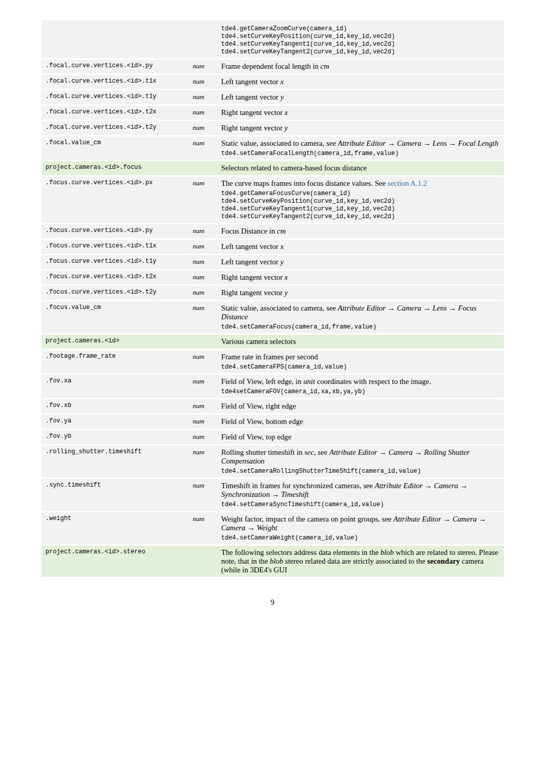| | | tde4.getCameraZoomCurve(camera_id) tde4.setCurveKeyPosition(curve_id,key_id,vec2d) tde4.setCurveKeyTangent1(curve_id,key_id,vec2d) tde4.setCurveKeyTangent2(curve_id,key_id,vec2d) |
| .focal.curve.vertices.<id>.py | num | Frame dependent focal length in cm |
| .focal.curve.vertices.<id>.t1x | num | Left tangent vector x |
| .focal.curve.vertices.<id>.t1y | num | Left tangent vector y |
| .focal.curve.vertices.<id>.t2x | num | Right tangent vector x |
| .focal.curve.vertices.<id>.t2y | num | Right tangent vector y |
| .focal.value_cm | num | Static value, associated to camera, see Attribute Editor → Camera → Lens → Focal Length tde4.setCameraFocalLength(camera_id,frame,value) |
| project.cameras.<id>.focus | | Selectors related to camera-based focus distance |
| .focus.curve.vertices.<id>.px | num | The curve maps frames into focus distance values. See section A.1.2 tde4.getCameraFocusCurve(camera_id) tde4.setCurveKeyPosition(curve_id,key_id,vec2d) tde4.setCurveKeyTangent1(curve_id,key_id,vec2d) tde4.setCurveKeyTangent2(curve_id,key_id,vec2d) |
| .focus.curve.vertices.<id>.py | num | Focus Distance in cm |
| .focus.curve.vertices.<id>.t1x | num | Left tangent vector x |
| .focus.curve.vertices.<id>.t1y | num | Left tangent vector y |
| .focus.curve.vertices.<id>.t2x | num | Right tangent vector x |
| .focus.curve.vertices.<id>.t2y | num | Right tangent vector y |
| .focus.value_cm | num | Static value, associated to camera, see Attribute Editor → Camera → Lens → Focus Distance tde4.setCameraFocus(camera_id,frame,value) |
| project.cameras.<id> | | Various camera selectors |
| .footage.frame_rate | num | Frame rate in frames per second tde4.setCameraFPS(camera_id,value) |
| .fov.xa | num | Field of View, left edge, in unit coordinates with respect to the image. tde4setCameraFOV(camera_id,xa,xb,ya,yb) |
| .fov.xb | num | Field of View, right edge |
| .fov.ya | num | Field of View, bottom edge |
| .fov.yb | num | Field of View, top edge |
| .rolling_shutter.timeshift | num | Rolling shutter timeshift in sec , see Attribute Editor → Camera → Rolling Shutter Compensation tde4.setCameraRollingShutterTimeShift(camera_id,value) |
| .sync.timeshift | num | Timeshift in frames for synchronized cameras, see Attribute Editor → Camera → Synchronization → Timeshift tde4.setCameraSyncTimeshift(camera_id,value) |
| .weight | num | Weight factor, impact of the camera on point groups, see Attribute Editor → Camera → Camera → Weight tde4.setCameraWeight(camera_id,value) |
| project.cameras.<id>.stereo | | The following selectors address data elements in the blob which are related to stereo. Please note, that in the blob stereo related data are strictly associated to the secondary camera (while in 3DE4's GUI |
9